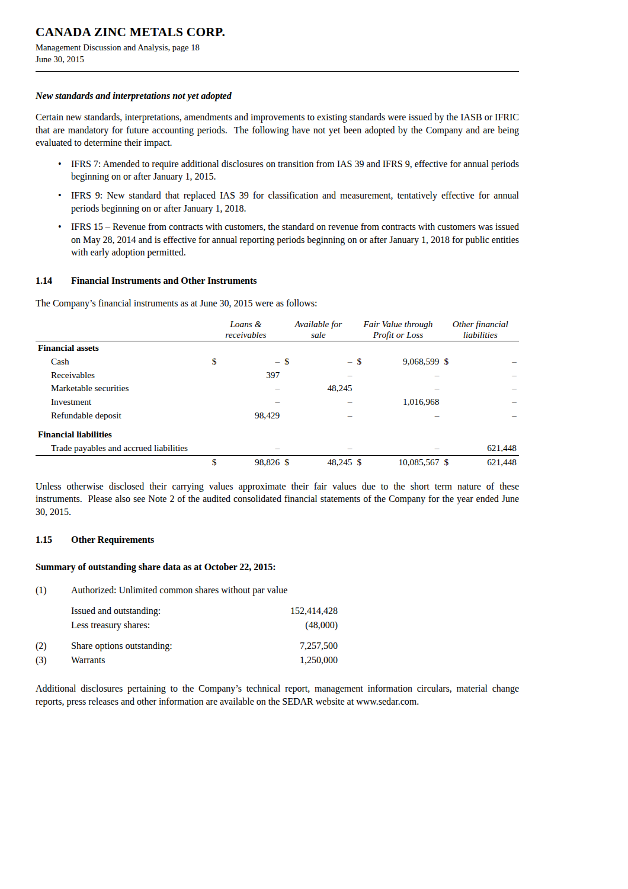CANADA ZINC METALS CORP.
Management Discussion and Analysis, page 18
June 30, 2015
New standards and interpretations not yet adopted
Certain new standards, interpretations, amendments and improvements to existing standards were issued by the IASB or IFRIC that are mandatory for future accounting periods. The following have not yet been adopted by the Company and are being evaluated to determine their impact.
IFRS 7: Amended to require additional disclosures on transition from IAS 39 and IFRS 9, effective for annual periods beginning on or after January 1, 2015.
IFRS 9: New standard that replaced IAS 39 for classification and measurement, tentatively effective for annual periods beginning on or after January 1, 2018.
IFRS 15 – Revenue from contracts with customers, the standard on revenue from contracts with customers was issued on May 28, 2014 and is effective for annual reporting periods beginning on or after January 1, 2018 for public entities with early adoption permitted.
1.14 Financial Instruments and Other Instruments
The Company’s financial instruments as at June 30, 2015 were as follows:
| | Loans & receivables | Available for sale | Fair Value through Profit or Loss | Other financial liabilities |
| --- | --- | --- | --- | --- |
| Financial assets | |
| Cash | $ | – | $ | – | $ | 9,068,599 | $ | – |
| Receivables | | 397 | | – | | – | | – |
| Marketable securities | | – | | 48,245 | | – | | – |
| Investment | | – | | – | | 1,016,968 | | – |
| Refundable deposit | | 98,429 | | – | | – | | – |
| Financial liabilities | |
| Trade payables and accrued liabilities | | – | | – | | – | | 621,448 |
| | $ | 98,826 | $ | 48,245 | $ | 10,085,567 | $ | 621,448 |
Unless otherwise disclosed their carrying values approximate their fair values due to the short term nature of these instruments. Please also see Note 2 of the audited consolidated financial statements of the Company for the year ended June 30, 2015.
1.15 Other Requirements
Summary of outstanding share data as at October 22, 2015:
| (1) | Authorized: Unlimited common shares without par value |
| | Issued and outstanding: | 152,414,428 |
| | Less treasury shares: | (48,000) |
| (2) | Share options outstanding: | 7,257,500 |
| (3) | Warrants | 1,250,000 |
Additional disclosures pertaining to the Company’s technical report, management information circulars, material change reports, press releases and other information are available on the SEDAR website at www.sedar.com.